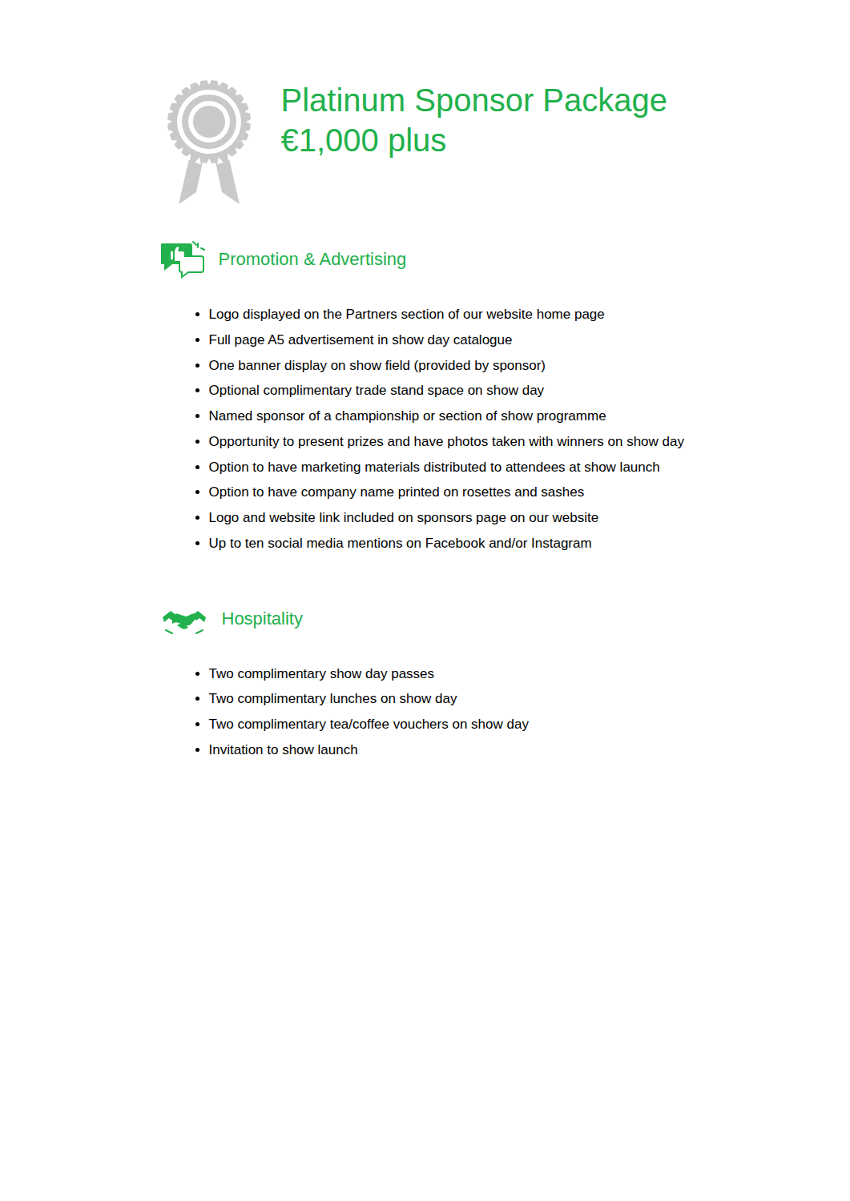Platinum Sponsor Package
€1,000 plus
Promotion & Advertising
Logo displayed on the Partners section of our website home page
Full page A5 advertisement in show day catalogue
One banner display on show field (provided by sponsor)
Optional complimentary trade stand space on show day
Named sponsor of a championship or section of show programme
Opportunity to present prizes and have photos taken with winners on show day
Option to have marketing materials distributed to attendees at show launch
Option to have company name printed on rosettes and sashes
Logo and website link included on sponsors page on our website
Up to ten social media mentions on Facebook and/or Instagram
Hospitality
Two complimentary show day passes
Two complimentary lunches on show day
Two complimentary tea/coffee vouchers on show day
Invitation to show launch